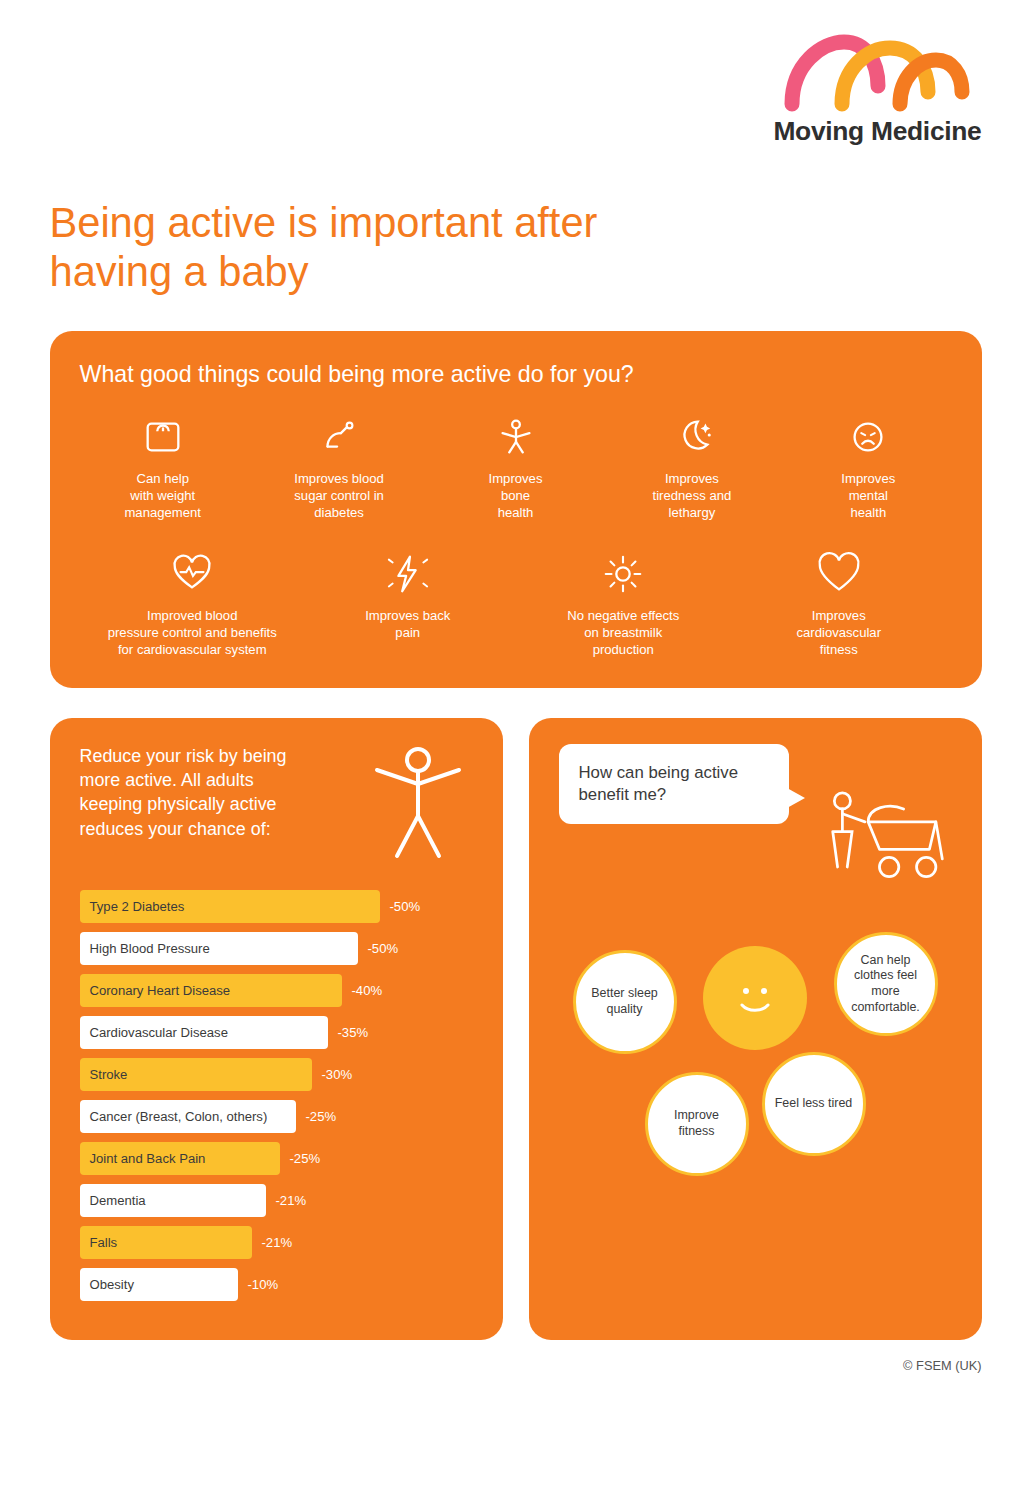Moving Medicine
Being active is important after
having a baby
What good things could being more active do for you?
Can help
with weight
management
Improves blood
sugar control in
diabetes
Improves
bone
health
Improves
tiredness and
lethargy
Improves
mental
health
Improved blood
pressure control and benefits
for cardiovascular system
Improves back
pain
No negative effects
on breastmilk
production
Improves
cardiovascular
fitness
Reduce your risk by being more active. All adults keeping physically active reduces your chance of:
Type 2 Diabetes-50%
High Blood Pressure-50%
Coronary Heart Disease-40%
Cardiovascular Disease-35%
Stroke-30%
Cancer (Breast, Colon, others)-25%
Joint and Back Pain-25%
Dementia-21%
Falls-21%
Obesity-10%
How can being active benefit me?
Better sleep quality
Can help clothes feel more comfortable.
Improve fitness
Feel less tired
© FSEM (UK)